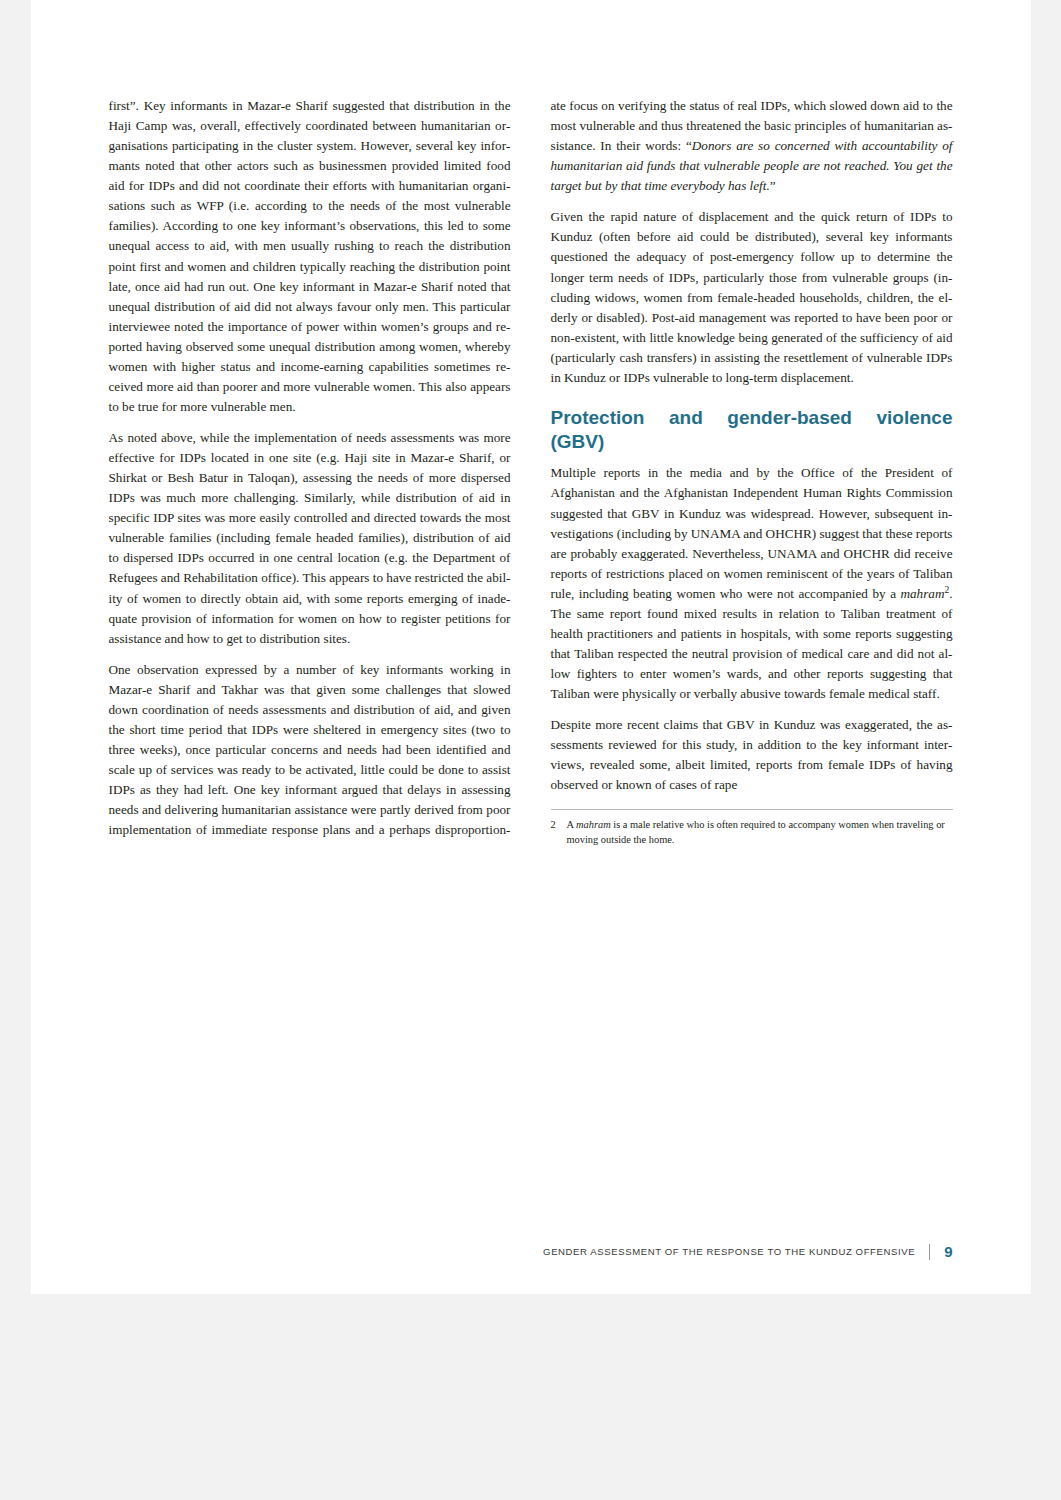first”. Key informants in Mazar-e Sharif suggested that distribution in the Haji Camp was, overall, effectively coordinated between humanitarian organisations participating in the cluster system. However, several key informants noted that other actors such as businessmen provided limited food aid for IDPs and did not coordinate their efforts with humanitarian organisations such as WFP (i.e. according to the needs of the most vulnerable families). According to one key informant’s observations, this led to some unequal access to aid, with men usually rushing to reach the distribution point first and women and children typically reaching the distribution point late, once aid had run out. One key informant in Mazar-e Sharif noted that unequal distribution of aid did not always favour only men. This particular interviewee noted the importance of power within women’s groups and reported having observed some unequal distribution among women, whereby women with higher status and income-earning capabilities sometimes received more aid than poorer and more vulnerable women. This also appears to be true for more vulnerable men.
As noted above, while the implementation of needs assessments was more effective for IDPs located in one site (e.g. Haji site in Mazar-e Sharif, or Shirkat or Besh Batur in Taloqan), assessing the needs of more dispersed IDPs was much more challenging. Similarly, while distribution of aid in specific IDP sites was more easily controlled and directed towards the most vulnerable families (including female headed families), distribution of aid to dispersed IDPs occurred in one central location (e.g. the Department of Refugees and Rehabilitation office). This appears to have restricted the ability of women to directly obtain aid, with some reports emerging of inadequate provision of information for women on how to register petitions for assistance and how to get to distribution sites.
One observation expressed by a number of key informants working in Mazar-e Sharif and Takhar was that given some challenges that slowed down coordination of needs assessments and distribution of aid, and given the short time period that IDPs were sheltered in emergency sites (two to three weeks), once particular concerns and needs had been identified and scale up of services was ready to be activated, little could be done to assist IDPs as they had left. One key informant argued that delays in assessing needs and delivering humanitarian assistance were partly derived from poor implementation of immediate response plans and a perhaps disproportionate focus on verifying the status of real IDPs, which slowed down aid to the most vulnerable and thus threatened the basic principles of humanitarian assistance. In their words: “Donors are so concerned with accountability of humanitarian aid funds that vulnerable people are not reached. You get the target but by that time everybody has left.”
Given the rapid nature of displacement and the quick return of IDPs to Kunduz (often before aid could be distributed), several key informants questioned the adequacy of post-emergency follow up to determine the longer term needs of IDPs, particularly those from vulnerable groups (including widows, women from female-headed households, children, the elderly or disabled). Post-aid management was reported to have been poor or non-existent, with little knowledge being generated of the sufficiency of aid (particularly cash transfers) in assisting the resettlement of vulnerable IDPs in Kunduz or IDPs vulnerable to long-term displacement.
Protection and gender-based violence (GBV)
Multiple reports in the media and by the Office of the President of Afghanistan and the Afghanistan Independent Human Rights Commission suggested that GBV in Kunduz was widespread. However, subsequent investigations (including by UNAMA and OHCHR) suggest that these reports are probably exaggerated. Nevertheless, UNAMA and OHCHR did receive reports of restrictions placed on women reminiscent of the years of Taliban rule, including beating women who were not accompanied by a mahram2. The same report found mixed results in relation to Taliban treatment of health practitioners and patients in hospitals, with some reports suggesting that Taliban respected the neutral provision of medical care and did not allow fighters to enter women’s wards, and other reports suggesting that Taliban were physically or verbally abusive towards female medical staff.
Despite more recent claims that GBV in Kunduz was exaggerated, the assessments reviewed for this study, in addition to the key informant interviews, revealed some, albeit limited, reports from female IDPs of having observed or known of cases of rape
2 A mahram is a male relative who is often required to accompany women when traveling or moving outside the home.
Gender Assessment of the Response to the Kunduz Offensive 9